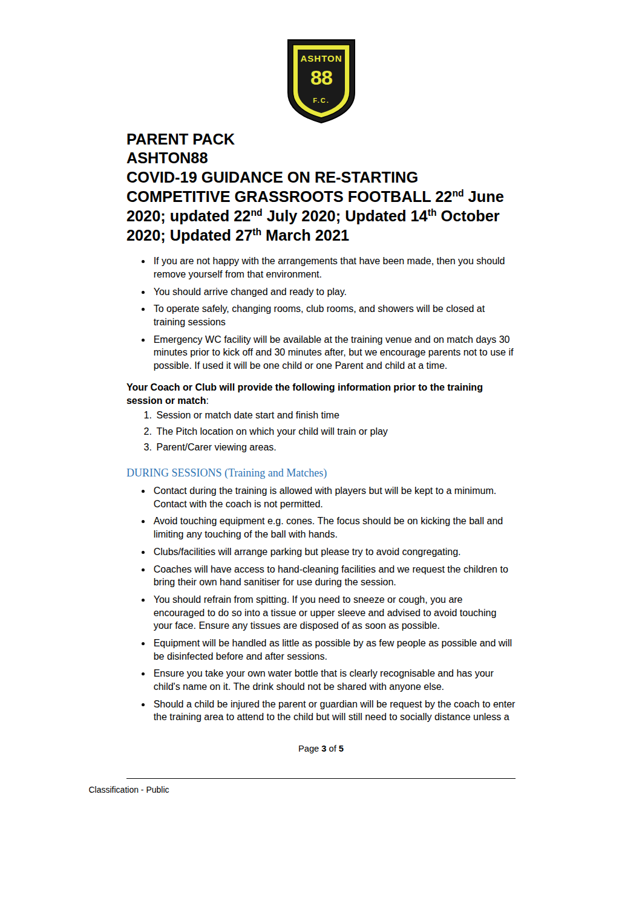ASHTON 88 F.C.
PARENT PACK
ASHTON88
COVID-19 GUIDANCE ON RE-STARTING COMPETITIVE GRASSROOTS FOOTBALL 22nd June 2020; updated 22nd July 2020; Updated 14th October 2020; Updated 27th March 2021
If you are not happy with the arrangements that have been made, then you should remove yourself from that environment.
You should arrive changed and ready to play.
To operate safely, changing rooms, club rooms, and showers will be closed at training sessions
Emergency WC facility will be available at the training venue and on match days 30 minutes prior to kick off and 30 minutes after, but we encourage parents not to use if possible. If used it will be one child or one Parent and child at a time.
Your Coach or Club will provide the following information prior to the training session or match:
Session or match date start and finish time
The Pitch location on which your child will train or play
Parent/Carer viewing areas.
DURING SESSIONS (Training and Matches)
Contact during the training is allowed with players but will be kept to a minimum. Contact with the coach is not permitted.
Avoid touching equipment e.g. cones. The focus should be on kicking the ball and limiting any touching of the ball with hands.
Clubs/facilities will arrange parking but please try to avoid congregating.
Coaches will have access to hand-cleaning facilities and we request the children to bring their own hand sanitiser for use during the session.
You should refrain from spitting. If you need to sneeze or cough, you are encouraged to do so into a tissue or upper sleeve and advised to avoid touching your face. Ensure any tissues are disposed of as soon as possible.
Equipment will be handled as little as possible by as few people as possible and will be disinfected before and after sessions.
Ensure you take your own water bottle that is clearly recognisable and has your child's name on it. The drink should not be shared with anyone else.
Should a child be injured the parent or guardian will be request by the coach to enter the training area to attend to the child but will still need to socially distance unless a
Page 3 of 5
Classification - Public